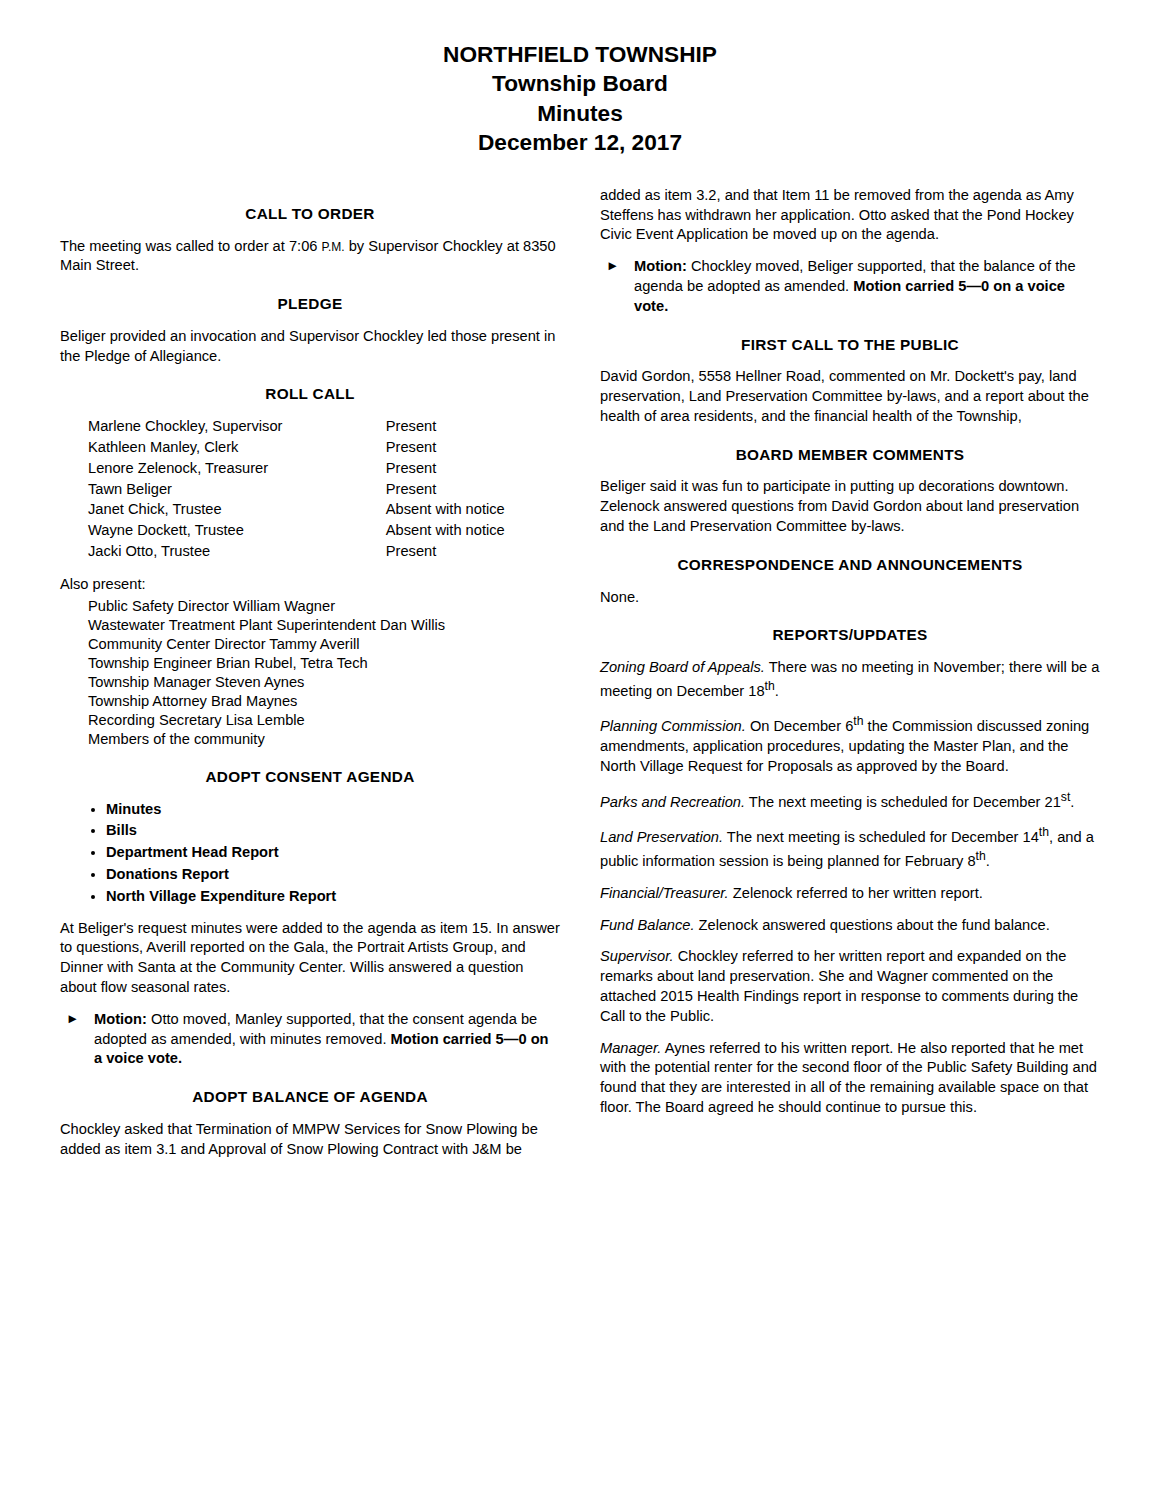NORTHFIELD TOWNSHIP
Township Board
Minutes
December 12, 2017
CALL TO ORDER
The meeting was called to order at 7:06 P.M. by Supervisor Chockley at 8350 Main Street.
PLEDGE
Beliger provided an invocation and Supervisor Chockley led those present in the Pledge of Allegiance.
ROLL CALL
| Marlene Chockley, Supervisor | Present |
| Kathleen Manley, Clerk | Present |
| Lenore Zelenock, Treasurer | Present |
| Tawn Beliger | Present |
| Janet Chick, Trustee | Absent with notice |
| Wayne Dockett, Trustee | Absent with notice |
| Jacki Otto, Trustee | Present |
Also present:
Public Safety Director William Wagner
Wastewater Treatment Plant Superintendent Dan Willis
Community Center Director Tammy Averill
Township Engineer Brian Rubel, Tetra Tech
Township Manager Steven Aynes
Township Attorney Brad Maynes
Recording Secretary Lisa Lemble
Members of the community
ADOPT CONSENT AGENDA
Minutes
Bills
Department Head Report
Donations Report
North Village Expenditure Report
At Beliger's request minutes were added to the agenda as item 15. In answer to questions, Averill reported on the Gala, the Portrait Artists Group, and Dinner with Santa at the Community Center. Willis answered a question about flow seasonal rates.
► Motion: Otto moved, Manley supported, that the consent agenda be adopted as amended, with minutes removed. Motion carried 5—0 on a voice vote.
ADOPT BALANCE OF AGENDA
Chockley asked that Termination of MMPW Services for Snow Plowing be added as item 3.1 and Approval of Snow Plowing Contract with J&M be added as item 3.2, and that Item 11 be removed from the agenda as Amy Steffens has withdrawn her application. Otto asked that the Pond Hockey Civic Event Application be moved up on the agenda.
► Motion: Chockley moved, Beliger supported, that the balance of the agenda be adopted as amended. Motion carried 5—0 on a voice vote.
FIRST CALL TO THE PUBLIC
David Gordon, 5558 Hellner Road, commented on Mr. Dockett's pay, land preservation, Land Preservation Committee by-laws, and a report about the health of area residents, and the financial health of the Township,
BOARD MEMBER COMMENTS
Beliger said it was fun to participate in putting up decorations downtown. Zelenock answered questions from David Gordon about land preservation and the Land Preservation Committee by-laws.
CORRESPONDENCE AND ANNOUNCEMENTS
None.
REPORTS/UPDATES
Zoning Board of Appeals. There was no meeting in November; there will be a meeting on December 18th.
Planning Commission. On December 6th the Commission discussed zoning amendments, application procedures, updating the Master Plan, and the North Village Request for Proposals as approved by the Board.
Parks and Recreation. The next meeting is scheduled for December 21st.
Land Preservation. The next meeting is scheduled for December 14th, and a public information session is being planned for February 8th.
Financial/Treasurer. Zelenock referred to her written report.
Fund Balance. Zelenock answered questions about the fund balance.
Supervisor. Chockley referred to her written report and expanded on the remarks about land preservation. She and Wagner commented on the attached 2015 Health Findings report in response to comments during the Call to the Public.
Manager. Aynes referred to his written report. He also reported that he met with the potential renter for the second floor of the Public Safety Building and found that they are interested in all of the remaining available space on that floor. The Board agreed he should continue to pursue this.